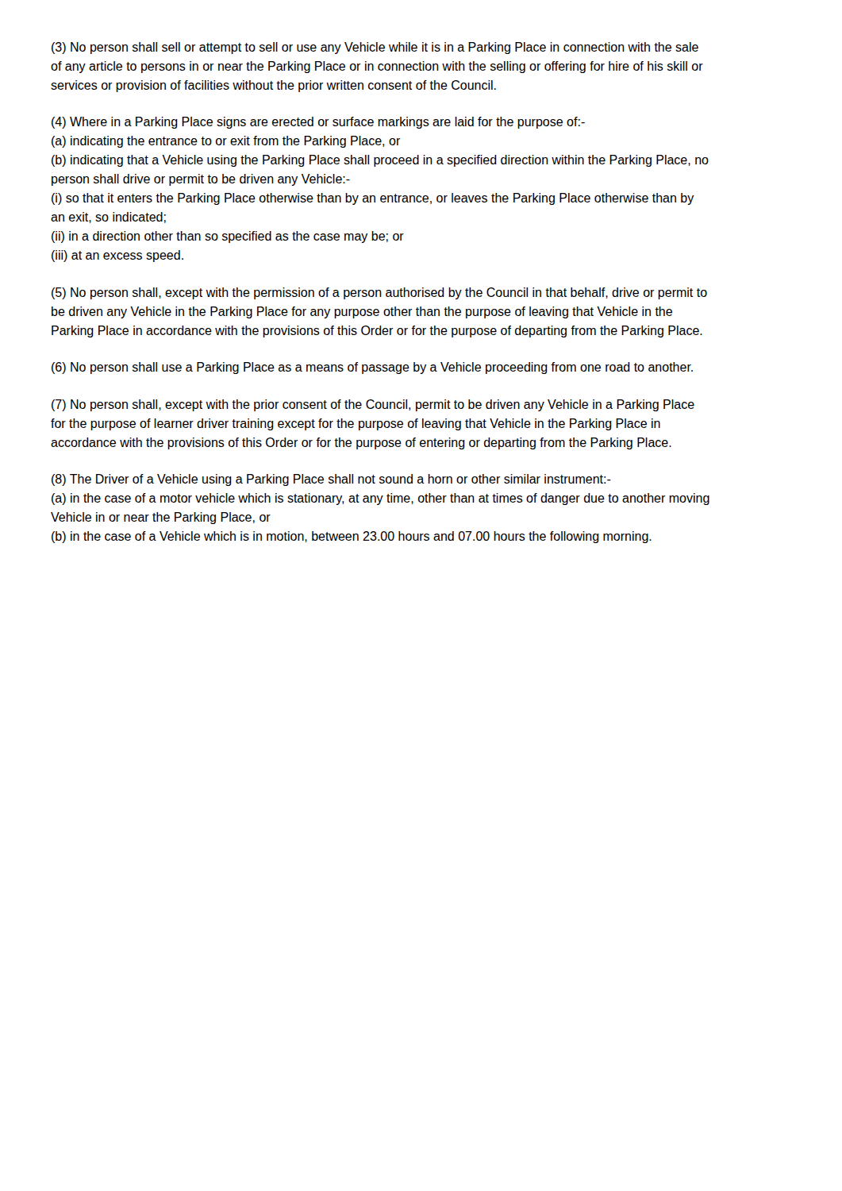(3) No person shall sell or attempt to sell or use any Vehicle while it is in a Parking Place in connection with the sale of any article to persons in or near the Parking Place or in connection with the selling or offering for hire of his skill or services or provision of facilities without the prior written consent of the Council.
(4) Where in a Parking Place signs are erected or surface markings are laid for the purpose of:-
(a) indicating the entrance to or exit from the Parking Place, or
(b) indicating that a Vehicle using the Parking Place shall proceed in a specified direction within the Parking Place, no person shall drive or permit to be driven any Vehicle:-
(i) so that it enters the Parking Place otherwise than by an entrance, or leaves the Parking Place otherwise than by an exit, so indicated;
(ii) in a direction other than so specified as the case may be; or
(iii) at an excess speed.
(5) No person shall, except with the permission of a person authorised by the Council in that behalf, drive or permit to be driven any Vehicle in the Parking Place for any purpose other than the purpose of leaving that Vehicle in the Parking Place in accordance with the provisions of this Order or for the purpose of departing from the Parking Place.
(6) No person shall use a Parking Place as a means of passage by a Vehicle proceeding from one road to another.
(7) No person shall, except with the prior consent of the Council, permit to be driven any Vehicle in a Parking Place for the purpose of learner driver training except for the purpose of leaving that Vehicle in the Parking Place in accordance with the provisions of this Order or for the purpose of entering or departing from the Parking Place.
(8) The Driver of a Vehicle using a Parking Place shall not sound a horn or other similar instrument:-
(a) in the case of a motor vehicle which is stationary, at any time, other than at times of danger due to another moving Vehicle in or near the Parking Place, or
(b) in the case of a Vehicle which is in motion, between 23.00 hours and 07.00 hours the following morning.